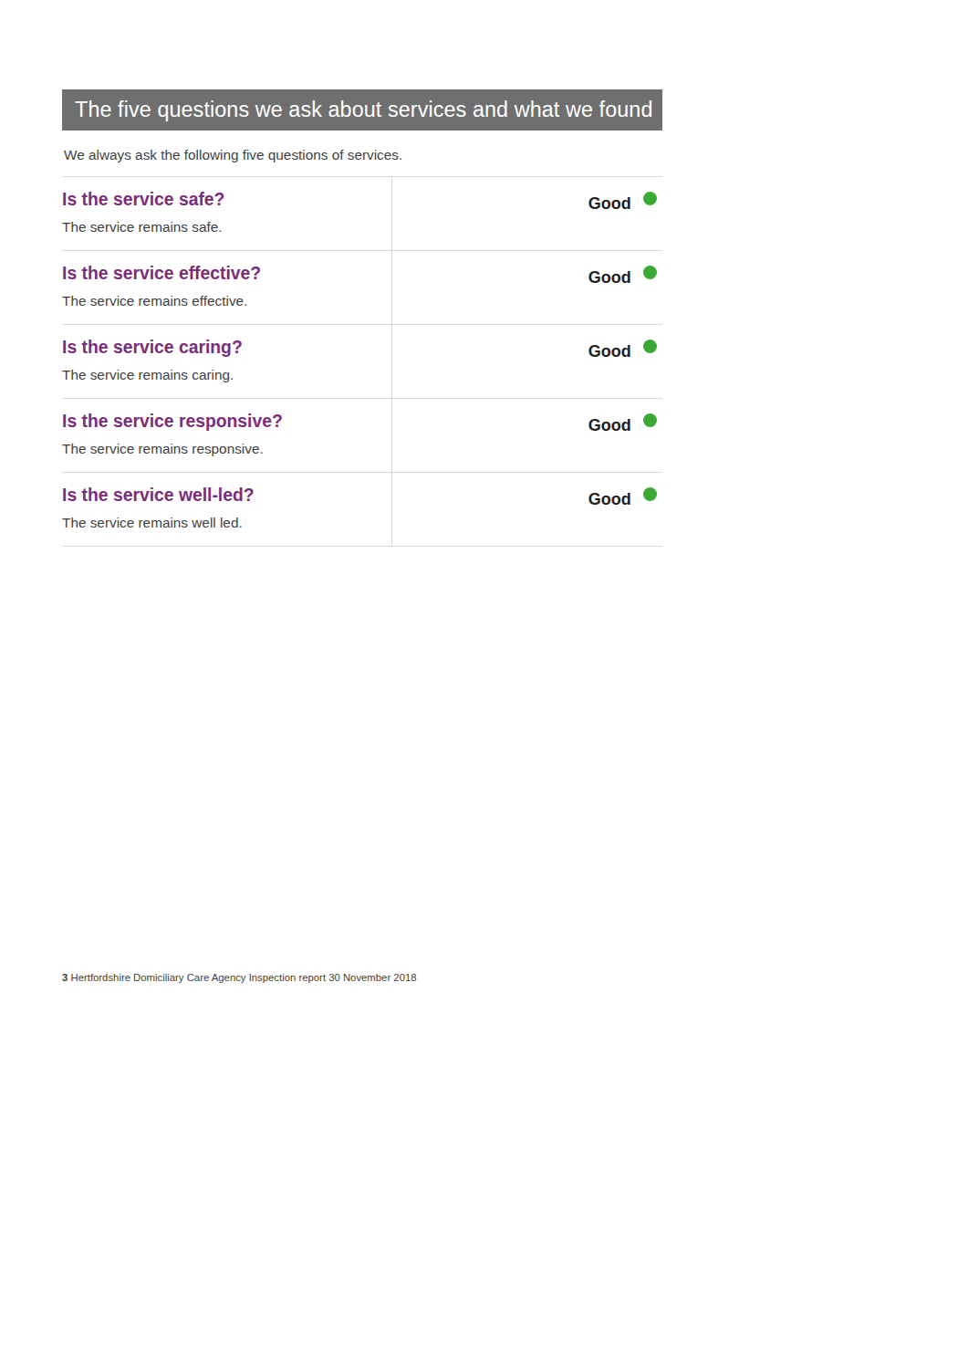The five questions we ask about services and what we found
We always ask the following five questions of services.
| Is the service safe? The service remains safe. | Good |
| Is the service effective? The service remains effective. | Good |
| Is the service caring? The service remains caring. | Good |
| Is the service responsive? The service remains responsive. | Good |
| Is the service well-led? The service remains well led. | Good |
3 Hertfordshire Domiciliary Care Agency Inspection report 30 November 2018